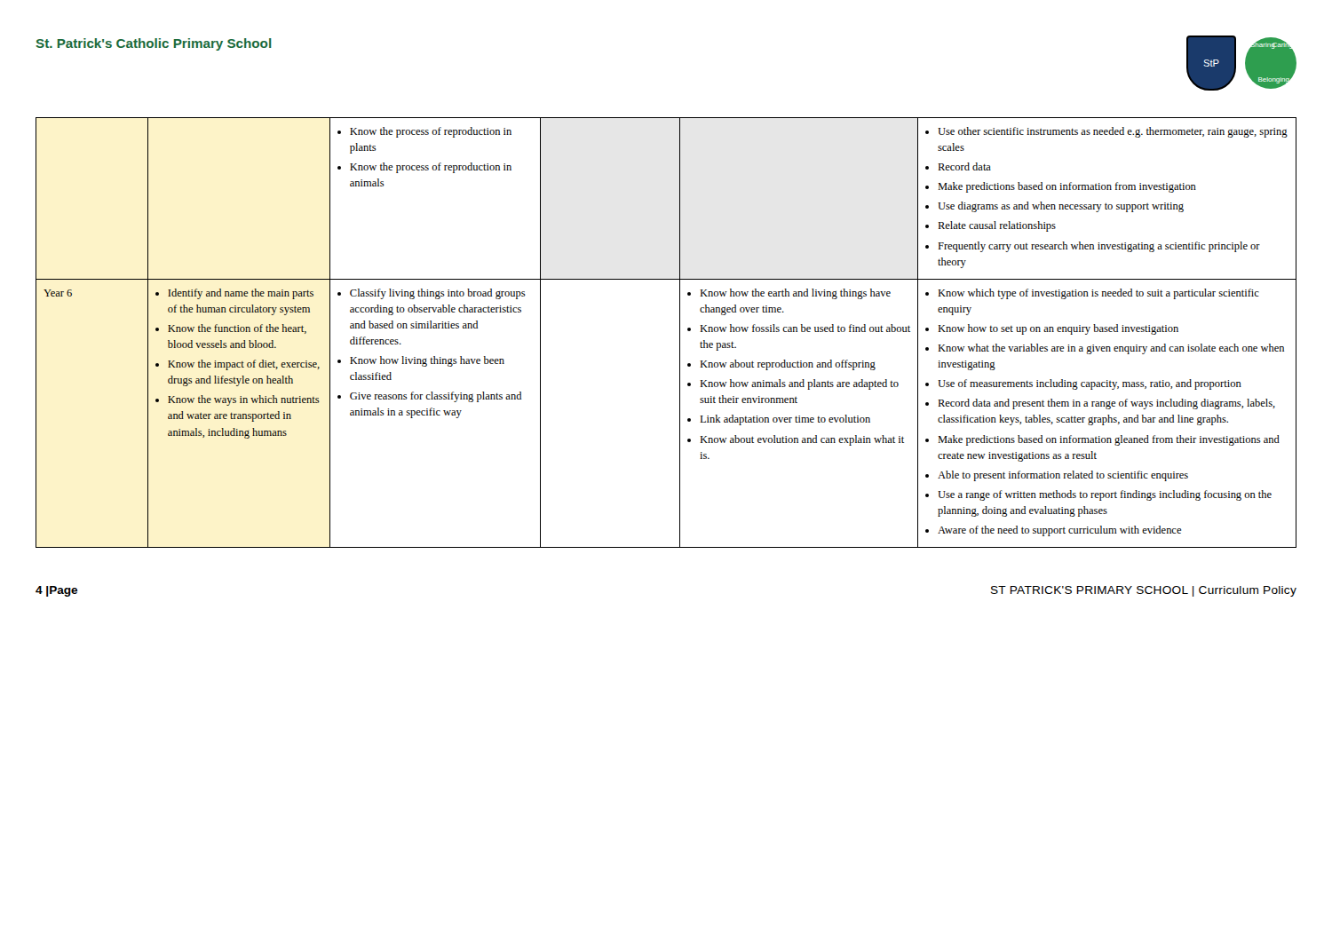St. Patrick's Catholic Primary School
Sharing Caring Belonging
| | | Know the process of reproduction in plants Know the process of reproduction in animals | | | Use other scientific instruments as needed e.g. thermometer, rain gauge, spring scales Record data Make predictions based on information from investigation Use diagrams as and when necessary to support writing Relate causal relationships Frequently carry out research when investigating a scientific principle or theory |
| Year 6 | Identify and name the main parts of the human circulatory system Know the function of the heart, blood vessels and blood. Know the impact of diet, exercise, drugs and lifestyle on health Know the ways in which nutrients and water are transported in animals, including humans | Classify living things into broad groups according to observable characteristics and based on similarities and differences. Know how living things have been classified Give reasons for classifying plants and animals in a specific way | | Know how the earth and living things have changed over time. Know how fossils can be used to find out about the past. Know about reproduction and offspring Know how animals and plants are adapted to suit their environment Link adaptation over time to evolution Know about evolution and can explain what it is. | Know which type of investigation is needed to suit a particular scientific enquiry Know how to set up on an enquiry based investigation Know what the variables are in a given enquiry and can isolate each one when investigating Use of measurements including capacity, mass, ratio, and proportion Record data and present them in a range of ways including diagrams, labels, classification keys, tables, scatter graphs, and bar and line graphs. Make predictions based on information gleaned from their investigations and create new investigations as a result Able to present information related to scientific enquires Use a range of written methods to report findings including focusing on the planning, doing and evaluating phases Aware of the need to support curriculum with evidence |
4 |Page
ST PATRICK'S PRIMARY SCHOOL | Curriculum Policy